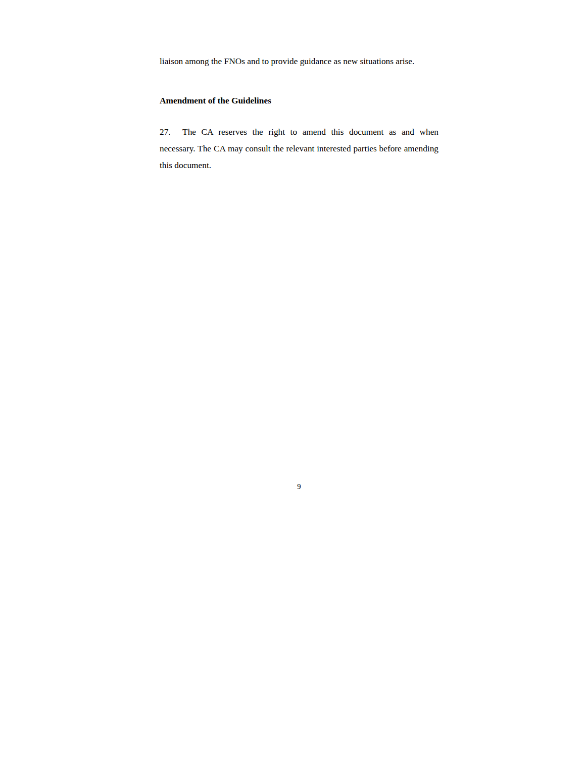liaison among the FNOs and to provide guidance as new situations arise.
Amendment of the Guidelines
27. The CA reserves the right to amend this document as and when necessary. The CA may consult the relevant interested parties before amending this document.
9